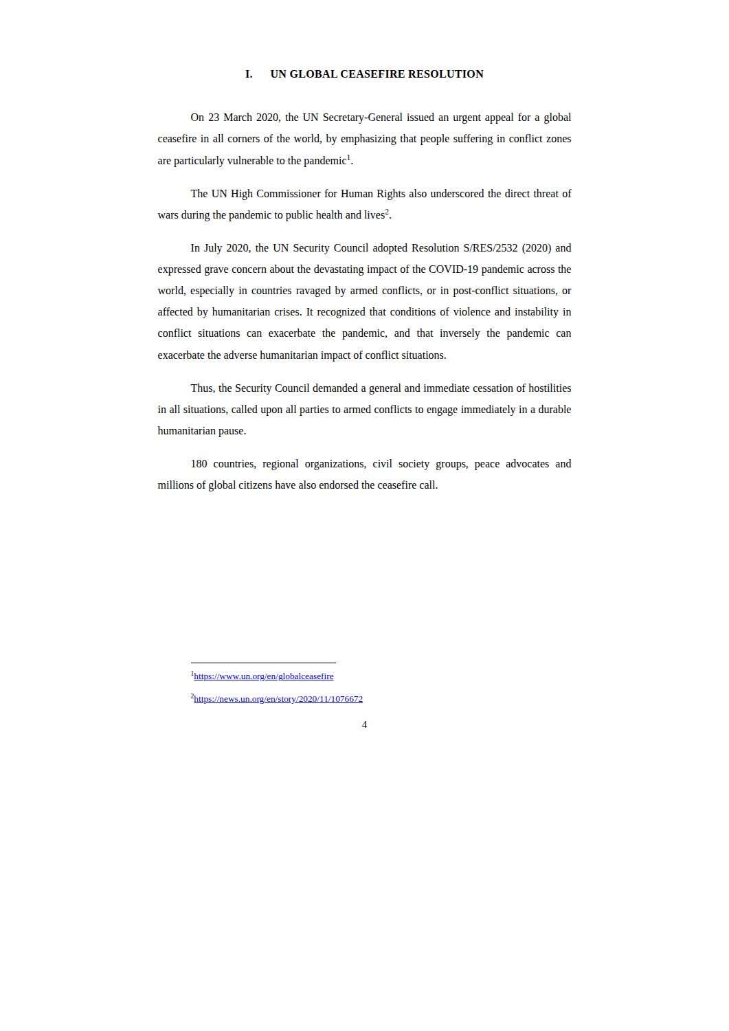I. UN GLOBAL CEASEFIRE RESOLUTION
On 23 March 2020, the UN Secretary-General issued an urgent appeal for a global ceasefire in all corners of the world, by emphasizing that people suffering in conflict zones are particularly vulnerable to the pandemic1.
The UN High Commissioner for Human Rights also underscored the direct threat of wars during the pandemic to public health and lives2.
In July 2020, the UN Security Council adopted Resolution S/RES/2532 (2020) and expressed grave concern about the devastating impact of the COVID-19 pandemic across the world, especially in countries ravaged by armed conflicts, or in post-conflict situations, or affected by humanitarian crises. It recognized that conditions of violence and instability in conflict situations can exacerbate the pandemic, and that inversely the pandemic can exacerbate the adverse humanitarian impact of conflict situations.
Thus, the Security Council demanded a general and immediate cessation of hostilities in all situations, called upon all parties to armed conflicts to engage immediately in a durable humanitarian pause.
180 countries, regional organizations, civil society groups, peace advocates and millions of global citizens have also endorsed the ceasefire call.
1https://www.un.org/en/globalceasefire
2https://news.un.org/en/story/2020/11/1076672
4